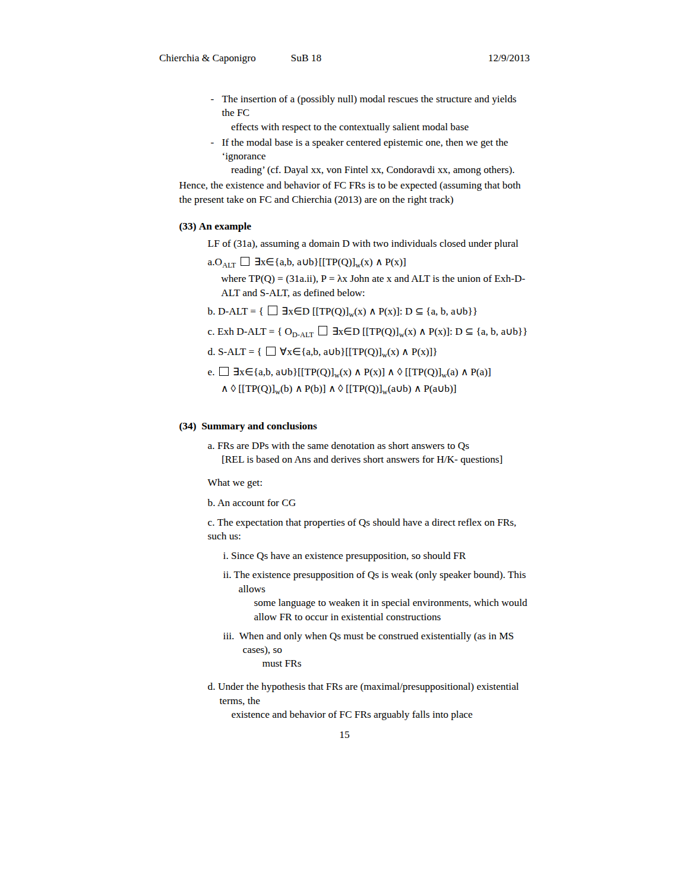Chierchia & Caponigro
SuB 18
12/9/2013
The insertion of a (possibly null) modal rescues the structure and yields the FC effects with respect to the contextually salient modal base
If the modal base is a speaker centered epistemic one, then we get the ‘ignorance reading’ (cf. Dayal xx, von Fintel xx, Condoravdi xx, among others).
Hence, the existence and behavior of FC FRs is to be expected (assuming that both the present take on FC and Chierchia (2013) are on the right track)
(33) An example
LF of (31a), assuming a domain D with two individuals closed under plural
a.OALT ∃x∈{a,b, a∪b}[[TP(Q)]w(x) ∧ P(x)]
where TP(Q) = (31a.ii), P = λx John ate x and ALT is the union of Exh-D-ALT and S-ALT, as defined below:
b. D-ALT = { ∃x∈D [[TP(Q)]w(x) ∧ P(x)]: D ⊆ {a, b, a∪b}}
c. Exh D-ALT = { OD-ALT ∃x∈D [[TP(Q)]w(x) ∧ P(x)]: D ⊆ {a, b, a∪b}}
d. S-ALT = { ∀x∈{a,b, a∪b}[[TP(Q)]w(x) ∧ P(x)]}
e. ∃x∈{a,b, a∪b}[[TP(Q)]w(x) ∧ P(x)] ∧ ◊ [[TP(Q)]w(a) ∧ P(a)]
∧ ◊ [[TP(Q)]w(b) ∧ P(b)] ∧ ◊ [[TP(Q)]w(a∪b) ∧ P(a∪b)]
(34) Summary and conclusions
a. FRs are DPs with the same denotation as short answers to Qs [REL is based on Ans and derives short answers for H/K- questions]
What we get:
b. An account for CG
c. The expectation that properties of Qs should have a direct reflex on FRs, such us:
i. Since Qs have an existence presupposition, so should FR
ii. The existence presupposition of Qs is weak (only speaker bound). This allows some language to weaken it in special environments, which would allow FR to occur in existential constructions
iii. When and only when Qs must be construed existentially (as in MS cases), so must FRs
d. Under the hypothesis that FRs are (maximal/presuppositional) existential terms, the existence and behavior of FC FRs arguably falls into place
15